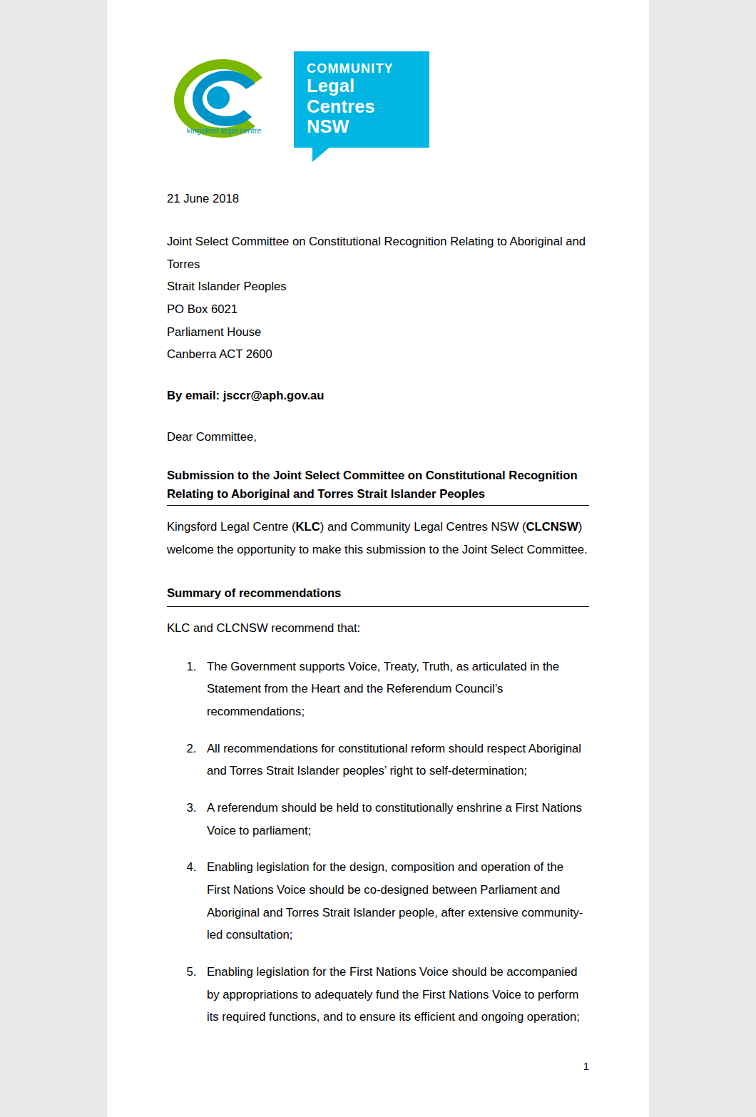kingsford legal centre
Community Legal Centres
NSW
21 June 2018
Joint Select Committee on Constitutional Recognition Relating to Aboriginal and Torres Strait Islander Peoples PO Box 6021 Parliament House Canberra ACT 2600
By email: jsccr@aph.gov.au
Dear Committee,
Submission to the Joint Select Committee on Constitutional Recognition Relating to Aboriginal and Torres Strait Islander Peoples
Kingsford Legal Centre (KLC) and Community Legal Centres NSW (CLCNSW) welcome the opportunity to make this submission to the Joint Select Committee.
Summary of recommendations
KLC and CLCNSW recommend that:
The Government supports Voice, Treaty, Truth, as articulated in the Statement from the Heart and the Referendum Council’s recommendations;
All recommendations for constitutional reform should respect Aboriginal and Torres Strait Islander peoples’ right to self-determination;
A referendum should be held to constitutionally enshrine a First Nations Voice to parliament;
Enabling legislation for the design, composition and operation of the First Nations Voice should be co-designed between Parliament and Aboriginal and Torres Strait Islander people, after extensive community-led consultation;
Enabling legislation for the First Nations Voice should be accompanied by appropriations to adequately fund the First Nations Voice to perform its required functions, and to ensure its efficient and ongoing operation;
1